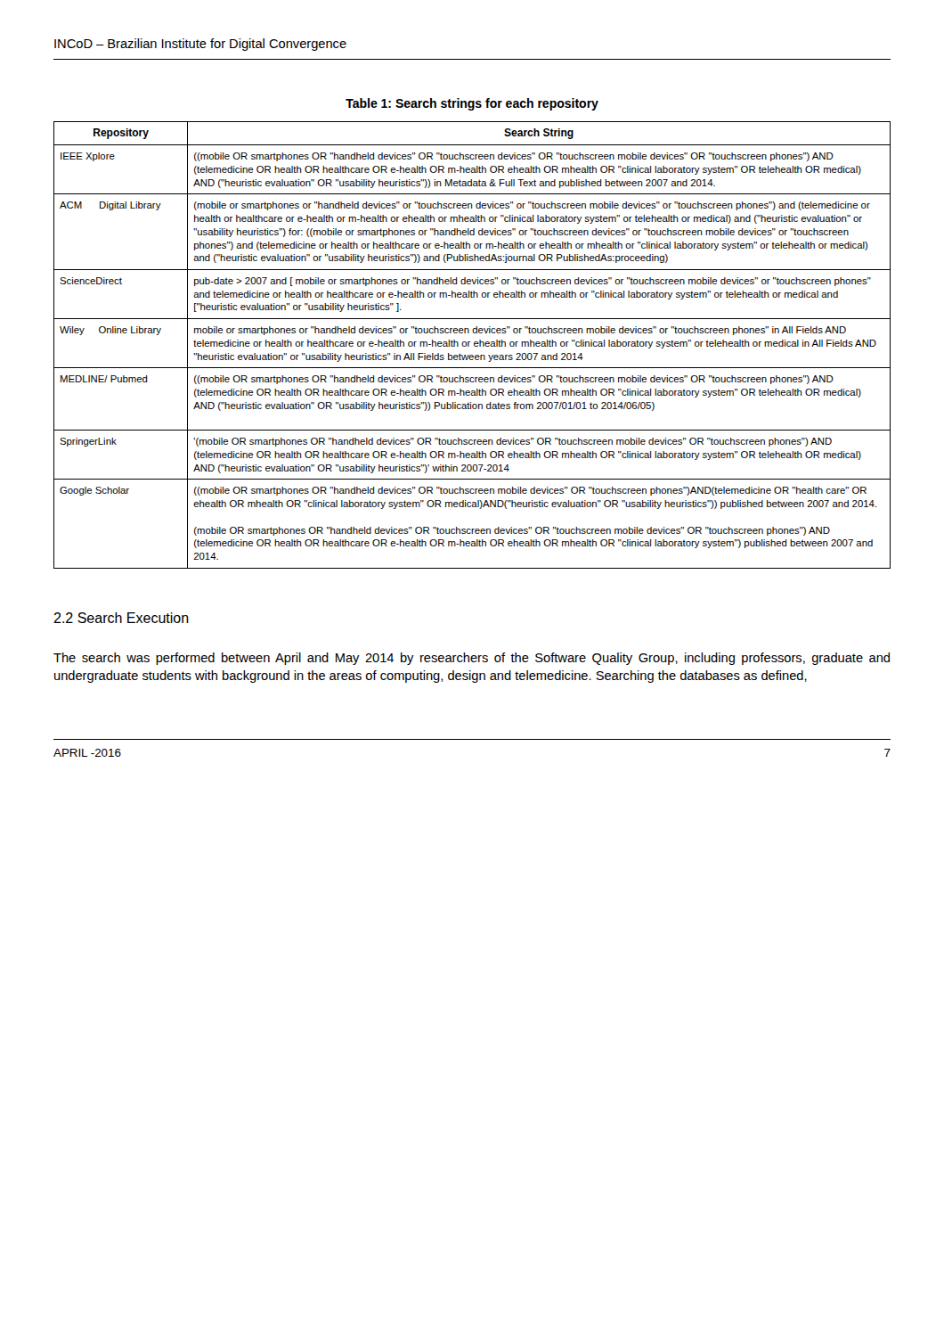INCoD – Brazilian Institute for Digital Convergence
Table 1: Search strings for each repository
| Repository | Search String |
| --- | --- |
| IEEE Xplore | ((mobile OR smartphones OR "handheld devices" OR "touchscreen devices" OR "touchscreen mobile devices" OR "touchscreen phones") AND (telemedicine OR health OR healthcare OR e-health OR m-health OR ehealth OR mhealth OR "clinical laboratory system" OR telehealth OR medical) AND ("heuristic evaluation" OR "usability heuristics")) in Metadata & Full Text and published between 2007 and 2014. |
| ACM Digital Library | (mobile or smartphones or "handheld devices" or "touchscreen devices" or "touchscreen mobile devices" or "touchscreen phones") and (telemedicine or health or healthcare or e-health or m-health or ehealth or mhealth or "clinical laboratory system" or telehealth or medical) and ("heuristic evaluation" or "usability heuristics") for: ((mobile or smartphones or "handheld devices" or "touchscreen devices" or "touchscreen mobile devices" or "touchscreen phones") and (telemedicine or health or healthcare or e-health or m-health or ehealth or mhealth or "clinical laboratory system" or telehealth or medical) and ("heuristic evaluation" or "usability heuristics")) and (PublishedAs:journal OR PublishedAs:proceeding) |
| ScienceDirect | pub-date > 2007 and [ mobile or smartphones or "handheld devices" or "touchscreen devices" or "touchscreen mobile devices" or "touchscreen phones" and telemedicine or health or healthcare or e-health or m-health or ehealth or mhealth or "clinical laboratory system" or telehealth or medical and ["heuristic evaluation" or "usability heuristics" ]. |
| Wiley Online Library | mobile or smartphones or "handheld devices" or "touchscreen devices" or "touchscreen mobile devices" or "touchscreen phones" in All Fields AND telemedicine or health or healthcare or e-health or m-health or ehealth or mhealth or "clinical laboratory system" or telehealth or medical in All Fields AND "heuristic evaluation" or "usability heuristics" in All Fields between years 2007 and 2014 |
| MEDLINE/ Pubmed | ((mobile OR smartphones OR "handheld devices" OR "touchscreen devices" OR "touchscreen mobile devices" OR "touchscreen phones") AND (telemedicine OR health OR healthcare OR e-health OR m-health OR ehealth OR mhealth OR "clinical laboratory system" OR telehealth OR medical) AND ("heuristic evaluation" OR "usability heuristics")) Publication dates from 2007/01/01 to 2014/06/05) |
| SpringerLink | '(mobile OR smartphones OR "handheld devices" OR "touchscreen devices" OR "touchscreen mobile devices" OR "touchscreen phones") AND (telemedicine OR health OR healthcare OR e-health OR m-health OR ehealth OR mhealth OR "clinical laboratory system" OR telehealth OR medical) AND ("heuristic evaluation" OR "usability heuristics")' within 2007-2014 |
| Google Scholar | ((mobile OR smartphones OR "handheld devices" OR "touchscreen mobile devices" OR "touchscreen phones")AND(telemedicine OR "health care" OR ehealth OR mhealth OR "clinical laboratory system" OR medical)AND("heuristic evaluation" OR "usability heuristics")) published between 2007 and 2014. (mobile OR smartphones OR "handheld devices" OR "touchscreen devices" OR "touchscreen mobile devices" OR "touchscreen phones") AND (telemedicine OR health OR healthcare OR e-health OR m-health OR ehealth OR mhealth OR "clinical laboratory system") published between 2007 and 2014. |
2.2 Search Execution
The search was performed between April and May 2014 by researchers of the Software Quality Group, including professors, graduate and undergraduate students with background in the areas of computing, design and telemedicine. Searching the databases as defined,
APRIL -2016 7